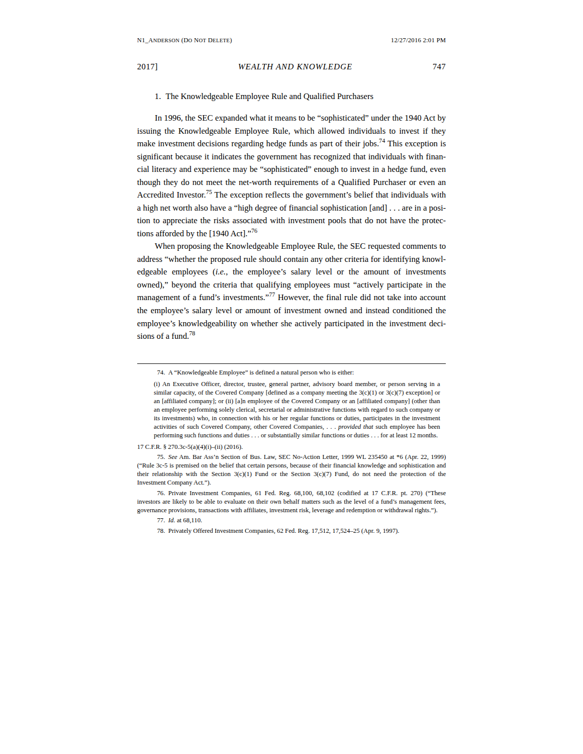N1_ANDERSON (DO NOT DELETE) 12/27/2016 2:01 PM
2017] WEALTH AND KNOWLEDGE 747
1. The Knowledgeable Employee Rule and Qualified Purchasers
In 1996, the SEC expanded what it means to be “sophisticated” under the 1940 Act by issuing the Knowledgeable Employee Rule, which allowed individuals to invest if they make investment decisions regarding hedge funds as part of their jobs.74 This exception is significant because it indicates the government has recognized that individuals with financial literacy and experience may be “sophisticated” enough to invest in a hedge fund, even though they do not meet the net-worth requirements of a Qualified Purchaser or even an Accredited Investor.75 The exception reflects the government’s belief that individuals with a high net worth also have a “high degree of financial sophistication [and] . . . are in a position to appreciate the risks associated with investment pools that do not have the protections afforded by the [1940 Act].”76
When proposing the Knowledgeable Employee Rule, the SEC requested comments to address “whether the proposed rule should contain any other criteria for identifying knowledgeable employees (i.e., the employee’s salary level or the amount of investments owned),” beyond the criteria that qualifying employees must “actively participate in the management of a fund’s investments.”77 However, the final rule did not take into account the employee’s salary level or amount of investment owned and instead conditioned the employee’s knowledgeability on whether she actively participated in the investment decisions of a fund.78
74. A “Knowledgeable Employee” is defined a natural person who is either:
(i) An Executive Officer, director, trustee, general partner, advisory board member, or person serving in a similar capacity, of the Covered Company [defined as a company meeting the 3(c)(1) or 3(c)(7) exception] or an [affiliated company]; or (ii) [a]n employee of the Covered Company or an [affiliated company] (other than an employee performing solely clerical, secretarial or administrative functions with regard to such company or its investments) who, in connection with his or her regular functions or duties, participates in the investment activities of such Covered Company, other Covered Companies, . . . provided that such employee has been performing such functions and duties . . . or substantially similar functions or duties . . . for at least 12 months.
17 C.F.R. § 270.3c-5(a)(4)(i)–(ii) (2016).
75. See Am. Bar Ass’n Section of Bus. Law, SEC No-Action Letter, 1999 WL 235450 at *6 (Apr. 22, 1999) (“Rule 3c-5 is premised on the belief that certain persons, because of their financial knowledge and sophistication and their relationship with the Section 3(c)(1) Fund or the Section 3(c)(7) Fund, do not need the protection of the Investment Company Act.”).
76. Private Investment Companies, 61 Fed. Reg. 68,100, 68,102 (codified at 17 C.F.R. pt. 270) (“These investors are likely to be able to evaluate on their own behalf matters such as the level of a fund’s management fees, governance provisions, transactions with affiliates, investment risk, leverage and redemption or withdrawal rights.”).
77. Id. at 68,110.
78. Privately Offered Investment Companies, 62 Fed. Reg. 17,512, 17,524–25 (Apr. 9, 1997).